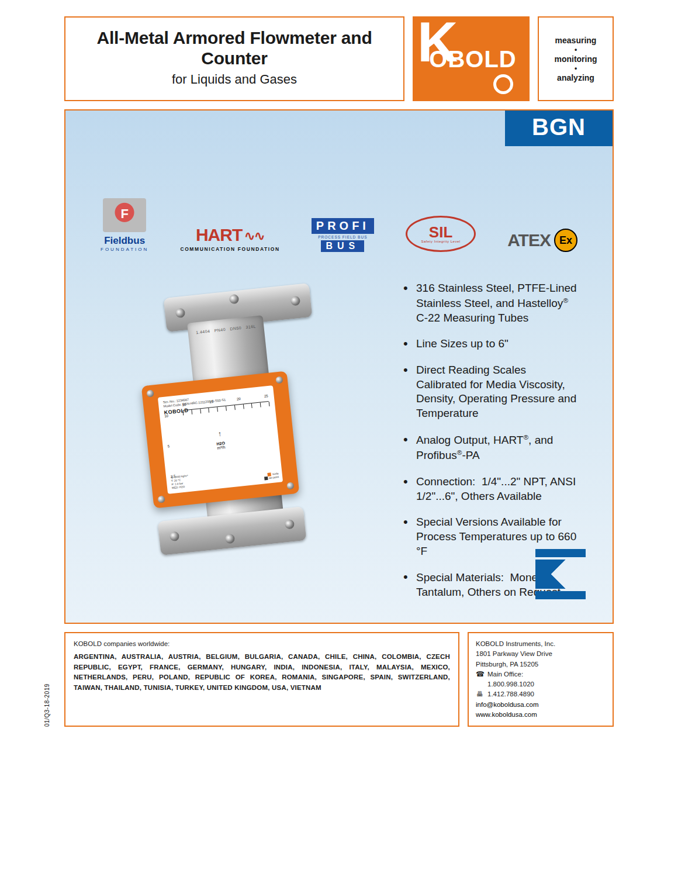All-Metal Armored Flowmeter and Counter
for Liquids and Gases
K OBOLD
measuring • monitoring • analyzing
BGN
Fieldbus
FOUNDATION
HART
COMMUNICATION FOUNDATION
PROFI
PROCESS FIELD BUS
BUS
SIL
Safety Integrity Level
ATEX Ex
1.4404 PN40 DN50 316L
Ser.-No.: 1234567
Model Code: BGN-HRC-1211200-D-S50-S1
KOBOLD
10152025
10 5 2.5
↑
H2O
m³/h
Q: 1000 kg/m³
T: 20 °C
P: 1.0 bar
MED: H2O
scale
set point
316 Stainless Steel, PTFE-Lined Stainless Steel, and Hastelloy® C-22 Measuring Tubes
Line Sizes up to 6"
Direct Reading Scales Calibrated for Media Viscosity, Density, Operating Pressure and Temperature
Analog Output, HART®, and Profibus®-PA
Connection: 1/4"...2" NPT, ANSI 1/2"...6", Others Available
Special Versions Available for Process Temperatures up to 660 °F
Special Materials: Monel®, Tantalum, Others on Request
KOBOLD companies worldwide:
ARGENTINA, AUSTRALIA, AUSTRIA, BELGIUM, BULGARIA, CANADA, CHILE, CHINA, COLOMBIA, CZECH REPUBLIC, EGYPT, FRANCE, GERMANY, HUNGARY, INDIA, INDONESIA, ITALY, MALAYSIA, MEXICO, NETHERLANDS, PERU, POLAND, REPUBLIC OF KOREA, ROMANIA, SINGAPORE, SPAIN, SWITZERLAND, TAIWAN, THAILAND, TUNISIA, TURKEY, UNITED KINGDOM, USA, VIETNAM
KOBOLD Instruments, Inc.
1801 Parkway View Drive
Pittsburgh, PA 15205
☎Main Office:
1.800.998.1020
🖶1.412.788.4890
info@koboldusa.com
www.koboldusa.com
01/Q3-18-2019